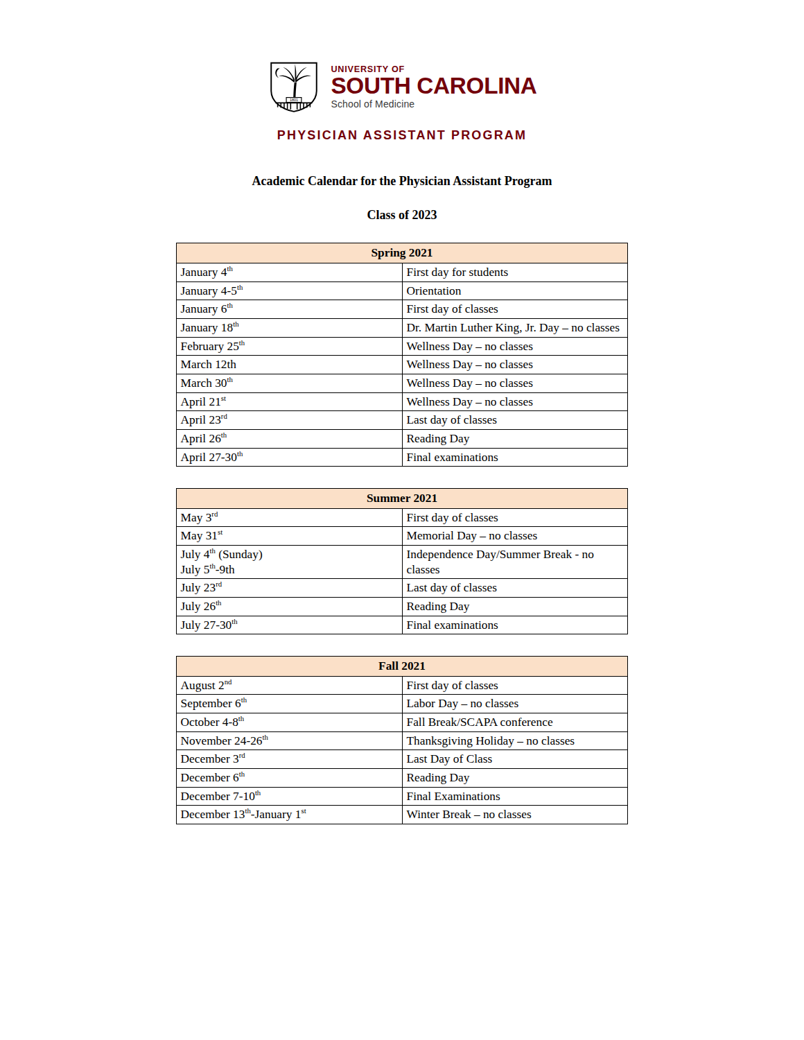1801
UNIVERSITY OF
SOUTH CAROLINA
School of Medicine
PHYSICIAN ASSISTANT PROGRAM
Academic Calendar for the Physician Assistant Program
Class of 2023
| Spring 2021 |
| --- |
| January 4 th | First day for students |
| January 4-5 th | Orientation |
| January 6 th | First day of classes |
| January 18 th | Dr. Martin Luther King, Jr. Day – no classes |
| February 25 th | Wellness Day – no classes |
| March 12th | Wellness Day – no classes |
| March 30 th | Wellness Day – no classes |
| April 21 st | Wellness Day – no classes |
| April 23 rd | Last day of classes |
| April 26 th | Reading Day |
| April 27-30 th | Final examinations |
| Summer 2021 |
| --- |
| May 3 rd | First day of classes |
| May 31 st | Memorial Day – no classes |
| July 4 th (Sunday) July 5 th -9th | Independence Day/Summer Break - no classes |
| July 23 rd | Last day of classes |
| July 26 th | Reading Day |
| July 27-30 th | Final examinations |
| Fall 2021 |
| --- |
| August 2 nd | First day of classes |
| September 6 th | Labor Day – no classes |
| October 4-8 th | Fall Break/SCAPA conference |
| November 24-26 th | Thanksgiving Holiday – no classes |
| December 3 rd | Last Day of Class |
| December 6 th | Reading Day |
| December 7-10 th | Final Examinations |
| December 13 th -January 1 st | Winter Break – no classes |